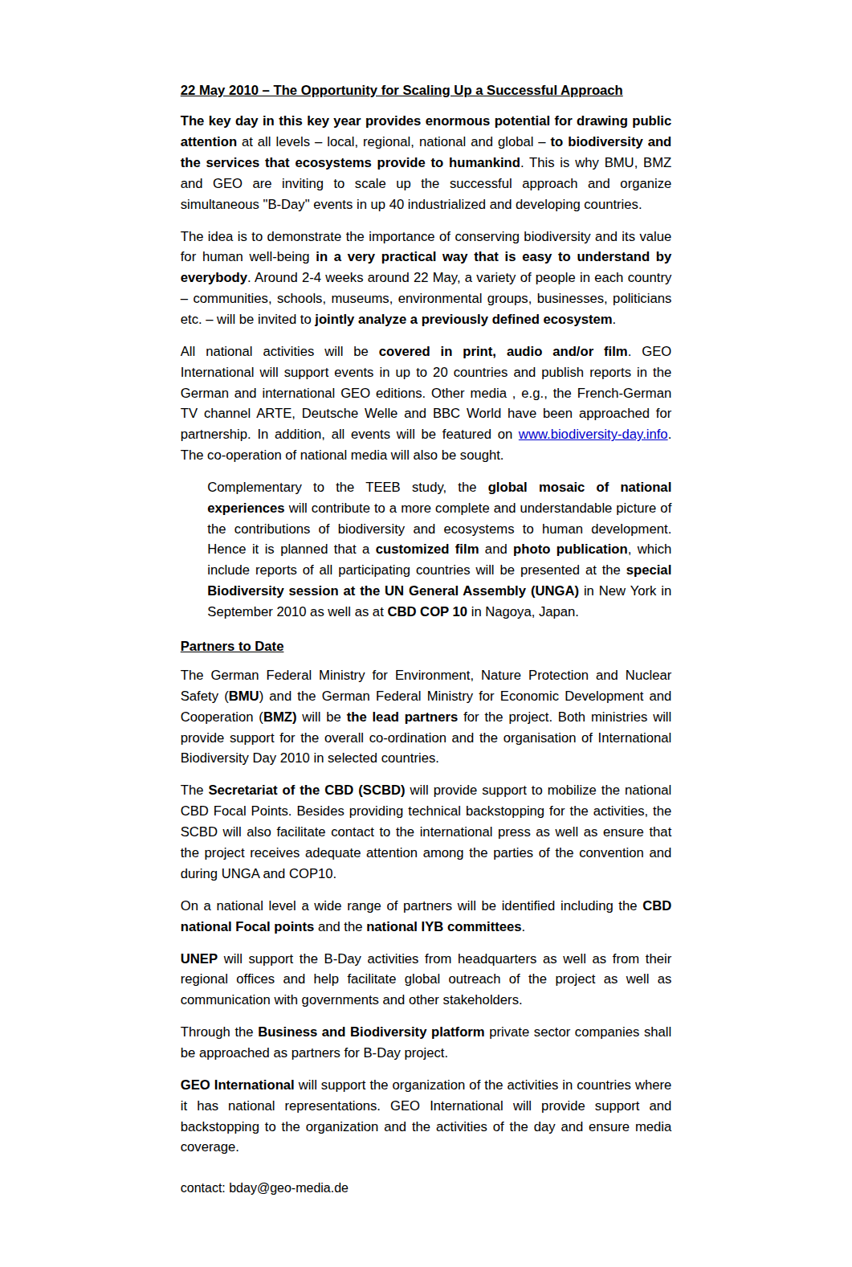22 May 2010 – The Opportunity for Scaling Up a Successful Approach
The key day in this key year provides enormous potential for drawing public attention at all levels – local, regional, national and global – to biodiversity and the services that ecosystems provide to humankind. This is why BMU, BMZ and GEO are inviting to scale up the successful approach and organize simultaneous "B-Day" events in up 40 industrialized and developing countries.
The idea is to demonstrate the importance of conserving biodiversity and its value for human well-being in a very practical way that is easy to understand by everybody. Around 2-4 weeks around 22 May, a variety of people in each country – communities, schools, museums, environmental groups, businesses, politicians etc. – will be invited to jointly analyze a previously defined ecosystem.
All national activities will be covered in print, audio and/or film. GEO International will support events in up to 20 countries and publish reports in the German and international GEO editions. Other media , e.g., the French-German TV channel ARTE, Deutsche Welle and BBC World have been approached for partnership. In addition, all events will be featured on www.biodiversity-day.info. The co-operation of national media will also be sought.
Complementary to the TEEB study, the global mosaic of national experiences will contribute to a more complete and understandable picture of the contributions of biodiversity and ecosystems to human development. Hence it is planned that a customized film and photo publication, which include reports of all participating countries will be presented at the special Biodiversity session at the UN General Assembly (UNGA) in New York in September 2010 as well as at CBD COP 10 in Nagoya, Japan.
Partners to Date
The German Federal Ministry for Environment, Nature Protection and Nuclear Safety (BMU) and the German Federal Ministry for Economic Development and Cooperation (BMZ) will be the lead partners for the project. Both ministries will provide support for the overall co-ordination and the organisation of International Biodiversity Day 2010 in selected countries.
The Secretariat of the CBD (SCBD) will provide support to mobilize the national CBD Focal Points. Besides providing technical backstopping for the activities, the SCBD will also facilitate contact to the international press as well as ensure that the project receives adequate attention among the parties of the convention and during UNGA and COP10.
On a national level a wide range of partners will be identified including the CBD national Focal points and the national IYB committees.
UNEP will support the B-Day activities from headquarters as well as from their regional offices and help facilitate global outreach of the project as well as communication with governments and other stakeholders.
Through the Business and Biodiversity platform private sector companies shall be approached as partners for B-Day project.
GEO International will support the organization of the activities in countries where it has national representations. GEO International will provide support and backstopping to the organization and the activities of the day and ensure media coverage.
contact: bday@geo-media.de